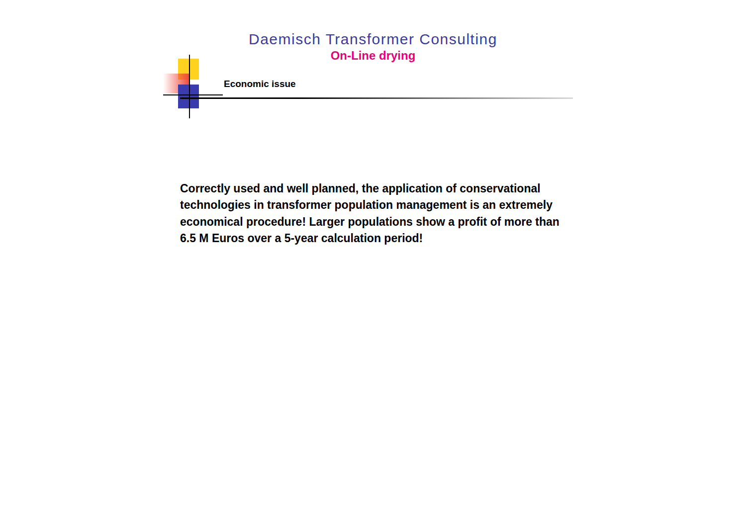Daemisch Transformer Consulting
On-Line drying
Economic issue
Correctly used and well planned, the application of conservational technologies in transformer population management is an extremely economical procedure! Larger populations show a profit of more than 6.5 M Euros over a 5-year calculation period!